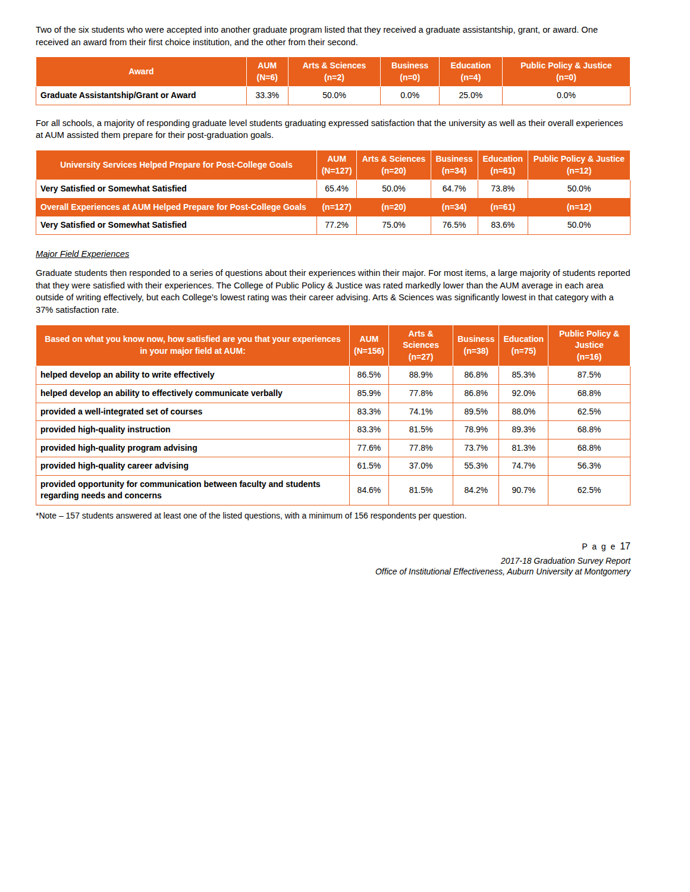Two of the six students who were accepted into another graduate program listed that they received a graduate assistantship, grant, or award. One received an award from their first choice institution, and the other from their second.
| Award | AUM (N=6) | Arts & Sciences (n=2) | Business (n=0) | Education (n=4) | Public Policy & Justice (n=0) |
| --- | --- | --- | --- | --- | --- |
| Graduate Assistantship/Grant or Award | 33.3% | 50.0% | 0.0% | 25.0% | 0.0% |
For all schools, a majority of responding graduate level students graduating expressed satisfaction that the university as well as their overall experiences at AUM assisted them prepare for their post-graduation goals.
| University Services Helped Prepare for Post-College Goals | AUM (N=127) | Arts & Sciences (n=20) | Business (n=34) | Education (n=61) | Public Policy & Justice (n=12) |
| --- | --- | --- | --- | --- | --- |
| Very Satisfied or Somewhat Satisfied | 65.4% | 50.0% | 64.7% | 73.8% | 50.0% |
| Overall Experiences at AUM Helped Prepare for Post-College Goals | (n=127) | (n=20) | (n=34) | (n=61) | (n=12) |
| Very Satisfied or Somewhat Satisfied | 77.2% | 75.0% | 76.5% | 83.6% | 50.0% |
Major Field Experiences
Graduate students then responded to a series of questions about their experiences within their major. For most items, a large majority of students reported that they were satisfied with their experiences. The College of Public Policy & Justice was rated markedly lower than the AUM average in each area outside of writing effectively, but each College's lowest rating was their career advising. Arts & Sciences was significantly lowest in that category with a 37% satisfaction rate.
| Based on what you know now, how satisfied are you that your experiences in your major field at AUM: | AUM (N=156) | Arts & Sciences (n=27) | Business (n=38) | Education (n=75) | Public Policy & Justice (n=16) |
| --- | --- | --- | --- | --- | --- |
| helped develop an ability to write effectively | 86.5% | 88.9% | 86.8% | 85.3% | 87.5% |
| helped develop an ability to effectively communicate verbally | 85.9% | 77.8% | 86.8% | 92.0% | 68.8% |
| provided a well-integrated set of courses | 83.3% | 74.1% | 89.5% | 88.0% | 62.5% |
| provided high-quality instruction | 83.3% | 81.5% | 78.9% | 89.3% | 68.8% |
| provided high-quality program advising | 77.6% | 77.8% | 73.7% | 81.3% | 68.8% |
| provided high-quality career advising | 61.5% | 37.0% | 55.3% | 74.7% | 56.3% |
| provided opportunity for communication between faculty and students regarding needs and concerns | 84.6% | 81.5% | 84.2% | 90.7% | 62.5% |
*Note – 157 students answered at least one of the listed questions, with a minimum of 156 respondents per question.
P a g e 17
2017-18 Graduation Survey Report
Office of Institutional Effectiveness, Auburn University at Montgomery